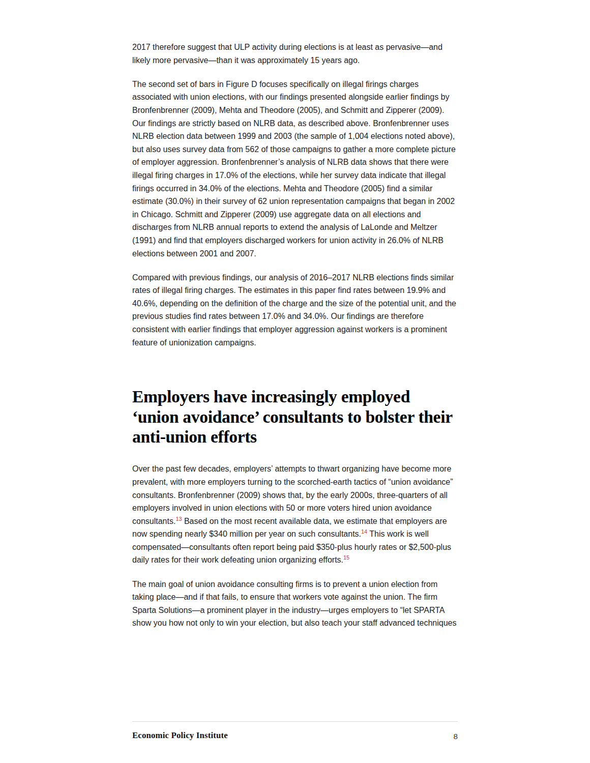2017 therefore suggest that ULP activity during elections is at least as pervasive—and likely more pervasive—than it was approximately 15 years ago.
The second set of bars in Figure D focuses specifically on illegal firings charges associated with union elections, with our findings presented alongside earlier findings by Bronfenbrenner (2009), Mehta and Theodore (2005), and Schmitt and Zipperer (2009). Our findings are strictly based on NLRB data, as described above. Bronfenbrenner uses NLRB election data between 1999 and 2003 (the sample of 1,004 elections noted above), but also uses survey data from 562 of those campaigns to gather a more complete picture of employer aggression. Bronfenbrenner’s analysis of NLRB data shows that there were illegal firing charges in 17.0% of the elections, while her survey data indicate that illegal firings occurred in 34.0% of the elections. Mehta and Theodore (2005) find a similar estimate (30.0%) in their survey of 62 union representation campaigns that began in 2002 in Chicago. Schmitt and Zipperer (2009) use aggregate data on all elections and discharges from NLRB annual reports to extend the analysis of LaLonde and Meltzer (1991) and find that employers discharged workers for union activity in 26.0% of NLRB elections between 2001 and 2007.
Compared with previous findings, our analysis of 2016–2017 NLRB elections finds similar rates of illegal firing charges. The estimates in this paper find rates between 19.9% and 40.6%, depending on the definition of the charge and the size of the potential unit, and the previous studies find rates between 17.0% and 34.0%. Our findings are therefore consistent with earlier findings that employer aggression against workers is a prominent feature of unionization campaigns.
Employers have increasingly employed ‘union avoidance’ consultants to bolster their anti-union efforts
Over the past few decades, employers’ attempts to thwart organizing have become more prevalent, with more employers turning to the scorched-earth tactics of “union avoidance” consultants. Bronfenbrenner (2009) shows that, by the early 2000s, three-quarters of all employers involved in union elections with 50 or more voters hired union avoidance consultants.13 Based on the most recent available data, we estimate that employers are now spending nearly $340 million per year on such consultants.14 This work is well compensated—consultants often report being paid $350-plus hourly rates or $2,500-plus daily rates for their work defeating union organizing efforts.15
The main goal of union avoidance consulting firms is to prevent a union election from taking place—and if that fails, to ensure that workers vote against the union. The firm Sparta Solutions—a prominent player in the industry—urges employers to “let SPARTA show you how not only to win your election, but also teach your staff advanced techniques
Economic Policy Institute
8